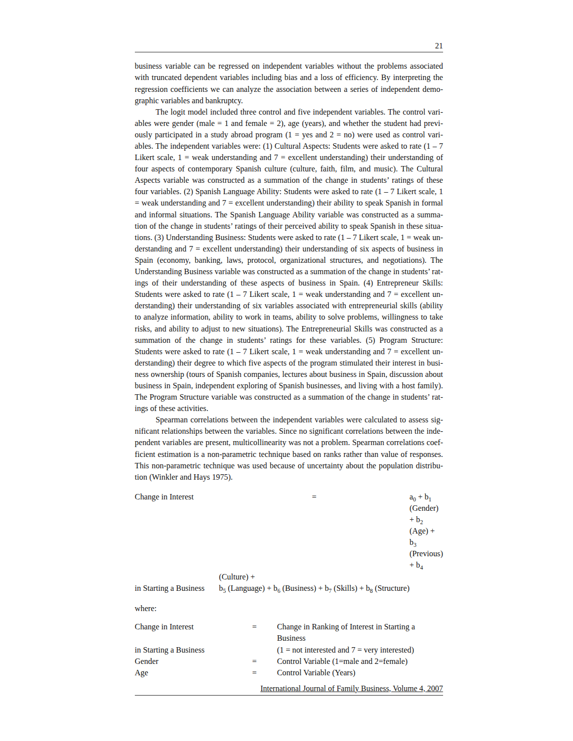21
business variable can be regressed on independent variables without the problems associated with truncated dependent variables including bias and a loss of efficiency. By interpreting the regression coefficients we can analyze the association between a series of independent demographic variables and bankruptcy.
The logit model included three control and five independent variables. The control variables were gender (male = 1 and female = 2), age (years), and whether the student had previously participated in a study abroad program (1 = yes and 2 = no) were used as control variables. The independent variables were: (1) Cultural Aspects: Students were asked to rate (1 – 7 Likert scale, 1 = weak understanding and 7 = excellent understanding) their understanding of four aspects of contemporary Spanish culture (culture, faith, film, and music). The Cultural Aspects variable was constructed as a summation of the change in students’ ratings of these four variables. (2) Spanish Language Ability: Students were asked to rate (1 – 7 Likert scale, 1 = weak understanding and 7 = excellent understanding) their ability to speak Spanish in formal and informal situations. The Spanish Language Ability variable was constructed as a summation of the change in students’ ratings of their perceived ability to speak Spanish in these situations. (3) Understanding Business: Students were asked to rate (1 – 7 Likert scale, 1 = weak understanding and 7 = excellent understanding) their understanding of six aspects of business in Spain (economy, banking, laws, protocol, organizational structures, and negotiations). The Understanding Business variable was constructed as a summation of the change in students’ ratings of their understanding of these aspects of business in Spain. (4) Entrepreneur Skills: Students were asked to rate (1 – 7 Likert scale, 1 = weak understanding and 7 = excellent understanding) their understanding of six variables associated with entrepreneurial skills (ability to analyze information, ability to work in teams, ability to solve problems, willingness to take risks, and ability to adjust to new situations). The Entrepreneurial Skills was constructed as a summation of the change in students’ ratings for these variables. (5) Program Structure: Students were asked to rate (1 – 7 Likert scale, 1 = weak understanding and 7 = excellent understanding) their degree to which five aspects of the program stimulated their interest in business ownership (tours of Spanish companies, lectures about business in Spain, discussion about business in Spain, independent exploring of Spanish businesses, and living with a host family). The Program Structure variable was constructed as a summation of the change in students’ ratings of these activities.
Spearman correlations between the independent variables were calculated to assess significant relationships between the variables. Since no significant correlations between the independent variables are present, multicollinearity was not a problem. Spearman correlations coefficient estimation is a non-parametric technique based on ranks rather than value of responses. This non-parametric technique was used because of uncertainty about the population distribution (Winkler and Hays 1975).
| Change in Interest | = | a 0 + b 1 (Gender) + b 2 (Age) + b 3 (Previous) + b 4 |
| | (Culture) + | |
| in Starting a Business | b 5 (Language) + b 6 (Business) + b 7 (Skills) + b 8 (Structure) | |
where:
| Change in Interest | = | Change in Ranking of Interest in Starting a Business |
| in Starting a Business | | (1 = not interested and 7 = very interested) |
| Gender | = | Control Variable (1=male and 2=female) |
| Age | = | Control Variable (Years) |
International Journal of Family Business, Volume 4, 2007